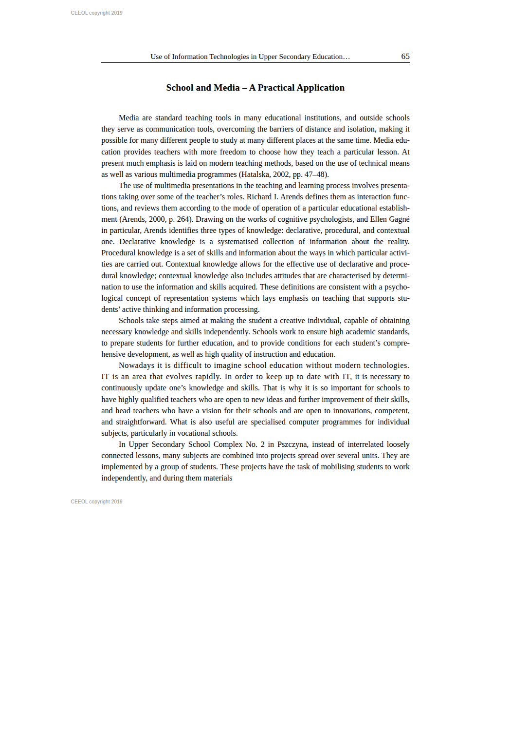CEEOL copyright 2019
Use of Information Technologies in Upper Secondary Education… 65
School and Media – A Practical Application
Media are standard teaching tools in many educational institutions, and outside schools they serve as communication tools, overcoming the barriers of distance and isolation, making it possible for many different people to study at many different places at the same time. Media education provides teachers with more freedom to choose how they teach a particular lesson. At present much emphasis is laid on modern teaching methods, based on the use of technical means as well as various multimedia programmes (Hatalska, 2002, pp. 47–48).
The use of multimedia presentations in the teaching and learning process involves presentations taking over some of the teacher’s roles. Richard I. Arends defines them as interaction functions, and reviews them according to the mode of operation of a particular educational establishment (Arends, 2000, p. 264). Drawing on the works of cognitive psychologists, and Ellen Gagné in particular, Arends identifies three types of knowledge: declarative, procedural, and contextual one. Declarative knowledge is a systematised collection of information about the reality. Procedural knowledge is a set of skills and information about the ways in which particular activities are carried out. Contextual knowledge allows for the effective use of declarative and procedural knowledge; contextual knowledge also includes attitudes that are characterised by determination to use the information and skills acquired. These definitions are consistent with a psychological concept of representation systems which lays emphasis on teaching that supports students’ active thinking and information processing.
Schools take steps aimed at making the student a creative individual, capable of obtaining necessary knowledge and skills independently. Schools work to ensure high academic standards, to prepare students for further education, and to provide conditions for each student’s comprehensive development, as well as high quality of instruction and education.
Nowadays it is difficult to imagine school education without modern technologies. IT is an area that evolves rapidly. In order to keep up to date with IT, it is necessary to continuously update one’s knowledge and skills. That is why it is so important for schools to have highly qualified teachers who are open to new ideas and further improvement of their skills, and head teachers who have a vision for their schools and are open to innovations, competent, and straightforward. What is also useful are specialised computer programmes for individual subjects, particularly in vocational schools.
In Upper Secondary School Complex No. 2 in Pszczyna, instead of interrelated loosely connected lessons, many subjects are combined into projects spread over several units. They are implemented by a group of students. These projects have the task of mobilising students to work independently, and during them materials
CEEOL copyright 2019